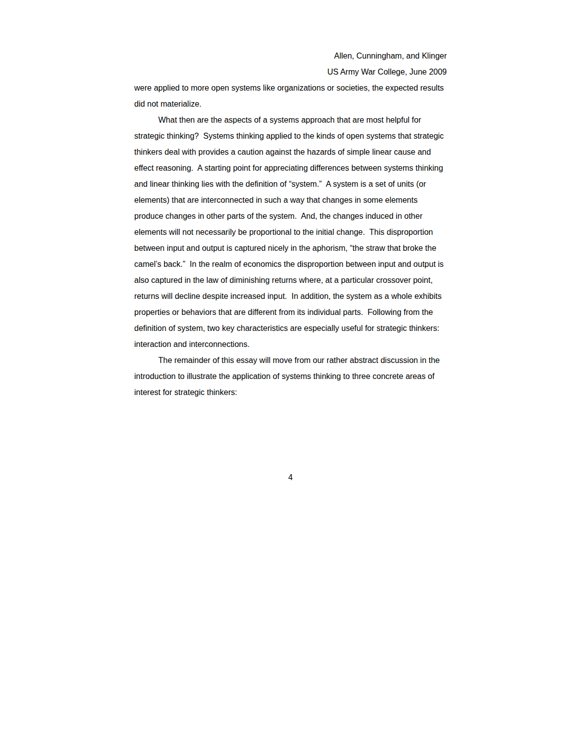Allen, Cunningham, and Klinger
US Army War College, June 2009
were applied to more open systems like organizations or societies, the expected results did not materialize.
What then are the aspects of a systems approach that are most helpful for strategic thinking? Systems thinking applied to the kinds of open systems that strategic thinkers deal with provides a caution against the hazards of simple linear cause and effect reasoning. A starting point for appreciating differences between systems thinking and linear thinking lies with the definition of “system.” A system is a set of units (or elements) that are interconnected in such a way that changes in some elements produce changes in other parts of the system. And, the changes induced in other elements will not necessarily be proportional to the initial change. This disproportion between input and output is captured nicely in the aphorism, “the straw that broke the camel’s back.” In the realm of economics the disproportion between input and output is also captured in the law of diminishing returns where, at a particular crossover point, returns will decline despite increased input. In addition, the system as a whole exhibits properties or behaviors that are different from its individual parts. Following from the definition of system, two key characteristics are especially useful for strategic thinkers: interaction and interconnections.
The remainder of this essay will move from our rather abstract discussion in the introduction to illustrate the application of systems thinking to three concrete areas of interest for strategic thinkers:
4